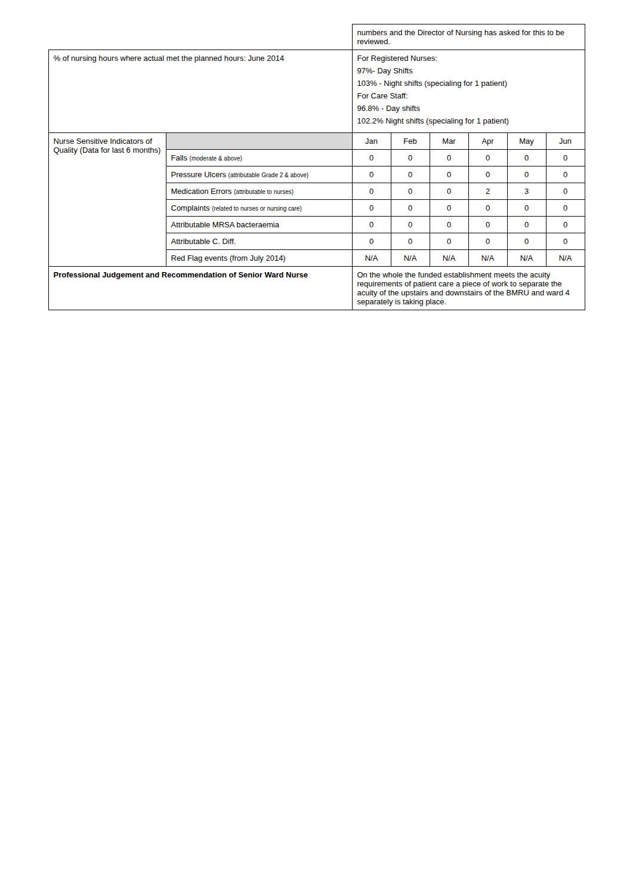| | numbers and the Director of Nursing has asked for this to be reviewed. |
| % of nursing hours where actual met the planned hours: June 2014 | For Registered Nurses: 97%- Day Shifts 103% - Night shifts (specialing for 1 patient) For Care Staff: 96.8% - Day shifts 102.2% Night shifts (specialing for 1 patient) |
| Nurse Sensitive Indicators of Quality (Data for last 6 months) | | Jan | Feb | Mar | Apr | May | Jun |
| Falls (moderate & above) | 0 | 0 | 0 | 0 | 0 | 0 |
| Pressure Ulcers (attributable Grade 2 & above) | 0 | 0 | 0 | 0 | 0 | 0 |
| Medication Errors (attributable to nurses) | 0 | 0 | 0 | 2 | 3 | 0 |
| Complaints (related to nurses or nursing care) | 0 | 0 | 0 | 0 | 0 | 0 |
| Attributable MRSA bacteraemia | 0 | 0 | 0 | 0 | 0 | 0 |
| Attributable C. Diff. | 0 | 0 | 0 | 0 | 0 | 0 |
| Red Flag events (from July 2014) | N/A | N/A | N/A | N/A | N/A | N/A |
| Professional Judgement and Recommendation of Senior Ward Nurse | On the whole the funded establishment meets the acuity requirements of patient care a piece of work to separate the acuity of the upstairs and downstairs of the BMRU and ward 4 separately is taking place. |